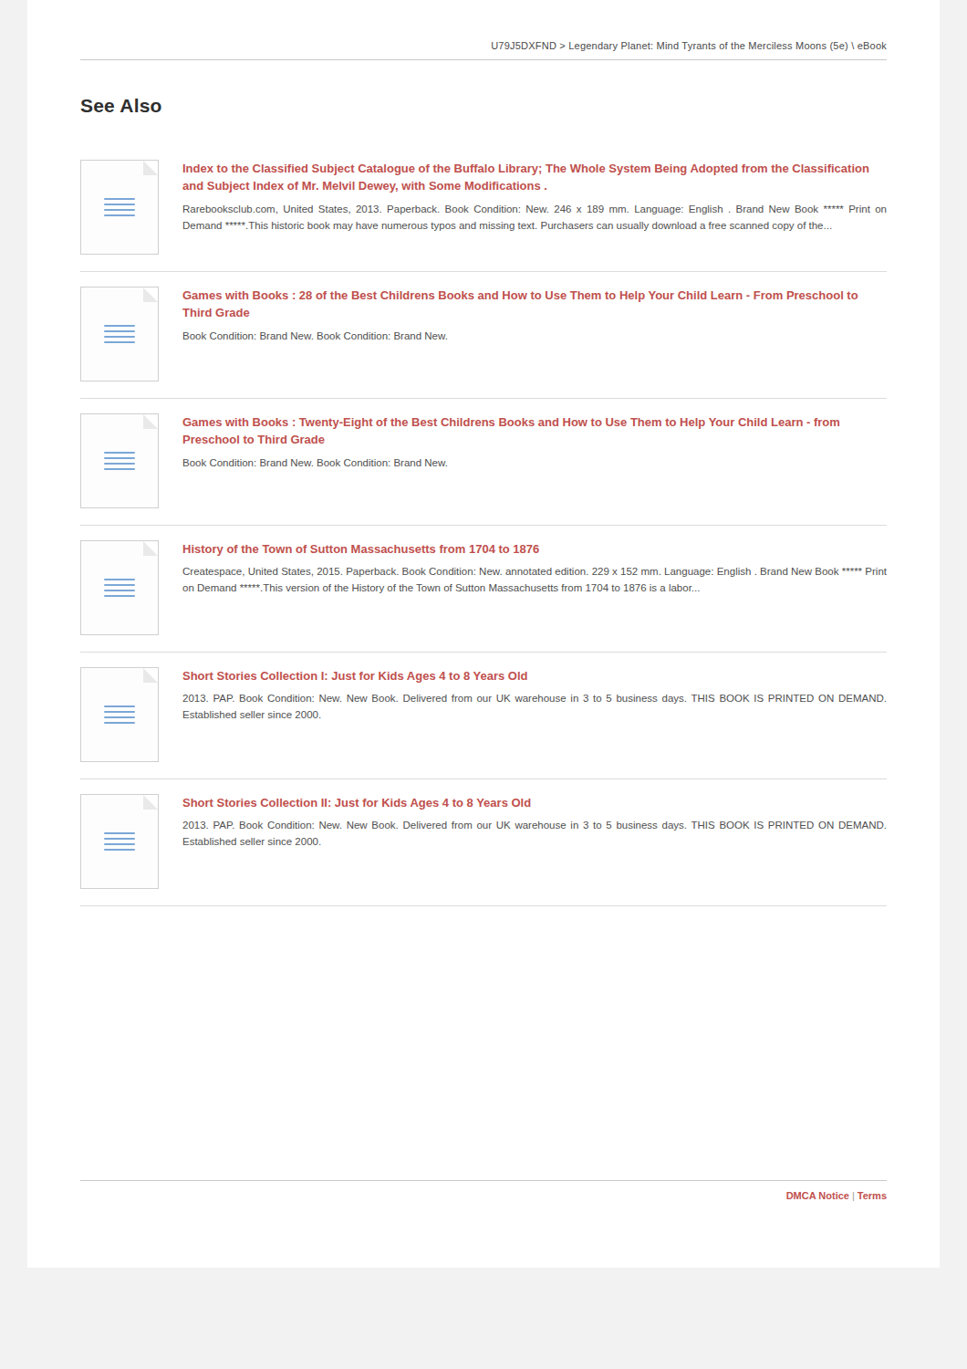U79J5DXFND > Legendary Planet: Mind Tyrants of the Merciless Moons (5e) \ eBook
See Also
Index to the Classified Subject Catalogue of the Buffalo Library; The Whole System Being Adopted from the Classification and Subject Index of Mr. Melvil Dewey, with Some Modifications .
Rarebooksclub.com, United States, 2013. Paperback. Book Condition: New. 246 x 189 mm. Language: English . Brand New Book ***** Print on Demand *****.This historic book may have numerous typos and missing text. Purchasers can usually download a free scanned copy of the...
Games with Books : 28 of the Best Childrens Books and How to Use Them to Help Your Child Learn - From Preschool to Third Grade
Book Condition: Brand New. Book Condition: Brand New.
Games with Books : Twenty-Eight of the Best Childrens Books and How to Use Them to Help Your Child Learn - from Preschool to Third Grade
Book Condition: Brand New. Book Condition: Brand New.
History of the Town of Sutton Massachusetts from 1704 to 1876
Createspace, United States, 2015. Paperback. Book Condition: New. annotated edition. 229 x 152 mm. Language: English . Brand New Book ***** Print on Demand *****.This version of the History of the Town of Sutton Massachusetts from 1704 to 1876 is a labor...
Short Stories Collection I: Just for Kids Ages 4 to 8 Years Old
2013. PAP. Book Condition: New. New Book. Delivered from our UK warehouse in 3 to 5 business days. THIS BOOK IS PRINTED ON DEMAND. Established seller since 2000.
Short Stories Collection II: Just for Kids Ages 4 to 8 Years Old
2013. PAP. Book Condition: New. New Book. Delivered from our UK warehouse in 3 to 5 business days. THIS BOOK IS PRINTED ON DEMAND. Established seller since 2000.
DMCA Notice|Terms